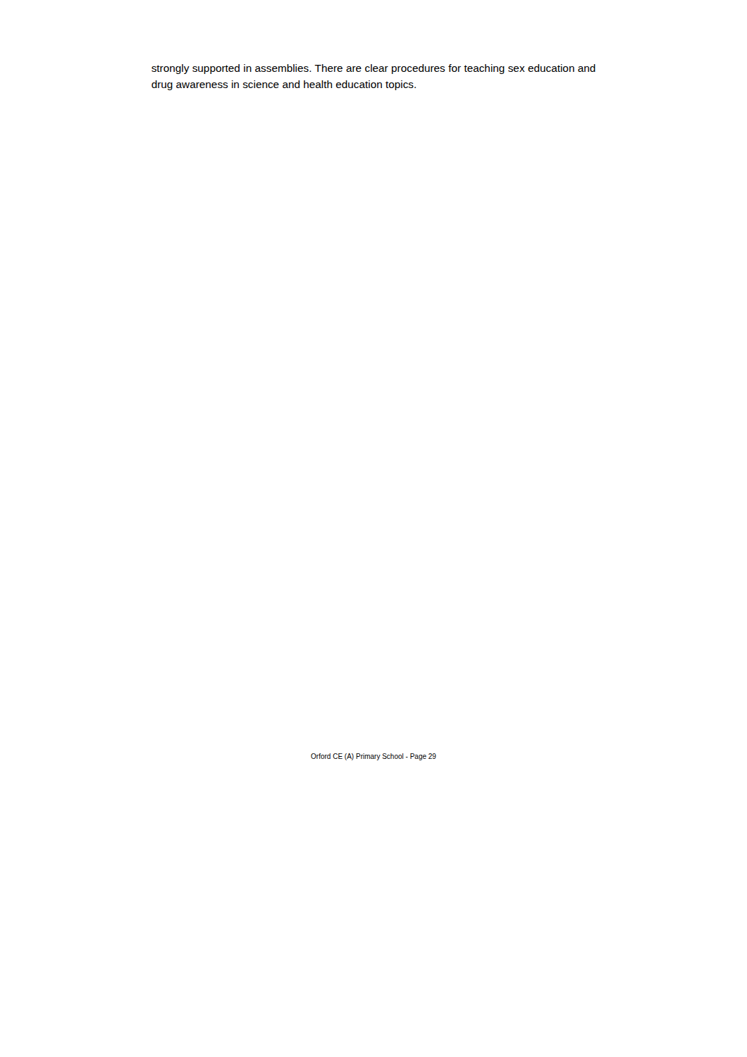strongly supported in assemblies. There are clear procedures for teaching sex education and drug awareness in science and health education topics.
Orford CE (A) Primary School - Page 29